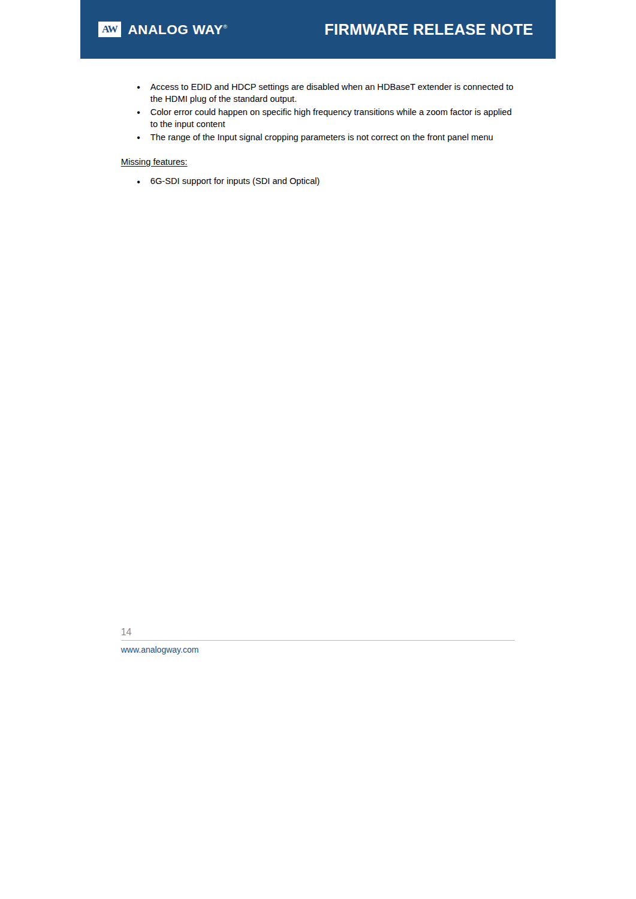AW ANALOG WAY®
FIRMWARE RELEASE NOTE
Access to EDID and HDCP settings are disabled when an HDBaseT extender is connected to the HDMI plug of the standard output.
Color error could happen on specific high frequency transitions while a zoom factor is applied to the input content
The range of the Input signal cropping parameters is not correct on the front panel menu
Missing features:
6G-SDI support for inputs (SDI and Optical)
14
www.analogway.com